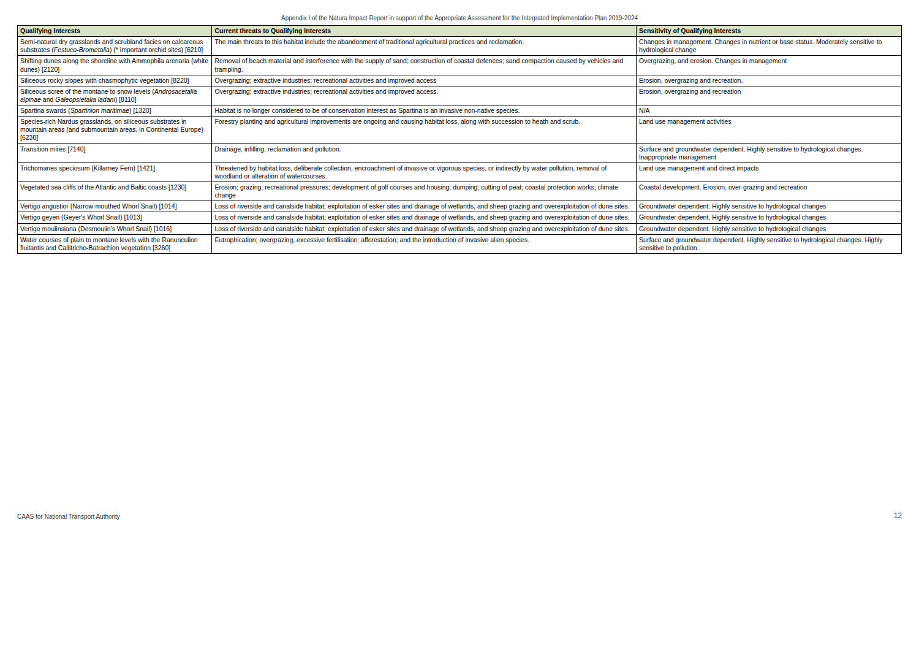Appendix I of the Natura Impact Report in support of the Appropriate Assessment for the Integrated Implementation Plan 2019-2024
| Qualifying Interests | Current threats to Qualifying Interests | Sensitivity of Qualifying Interests |
| --- | --- | --- |
| Semi-natural dry grasslands and scrubland facies on calcareous substrates ( Festuco-Brometalia ) (* important orchid sites) [6210] | The main threats to this habitat include the abandonment of traditional agricultural practices and reclamation. | Changes in management. Changes in nutrient or base status. Moderately sensitive to hydrological change |
| Shifting dunes along the shoreline with Ammophila arenaria (white dunes) [2120] | Removal of beach material and interference with the supply of sand; construction of coastal defences; sand compaction caused by vehicles and trampling. | Overgrazing, and erosion. Changes in management |
| Siliceous rocky slopes with chasmophytic vegetation [8220] | Overgrazing; extractive industries; recreational activities and improved access | Erosion, overgrazing and recreation. |
| Siliceous scree of the montane to snow levels ( Androsacetalia alpinae and Galeopsietalia ladani ) [8110] | Overgrazing; extractive industries; recreational activities and improved access. | Erosion, overgrazing and recreation |
| Spartina swards ( Spartinion maritimae ) [1320] | Habitat is no longer considered to be of conservation interest as Spartina is an invasive non-native species. | N/A |
| Species-rich Nardus grasslands, on siliceous substrates in mountain areas (and submountain areas, in Continental Europe) [6230] | Forestry planting and agricultural improvements are ongoing and causing habitat loss, along with succession to heath and scrub. | Land use management activities |
| Transition mires [7140] | Drainage, infilling, reclamation and pollution. | Surface and groundwater dependent. Highly sensitive to hydrological changes. Inappropriate management |
| Trichomanes speciosum (Killarney Fern) [1421] | Threatened by habitat loss, deliberate collection, encroachment of invasive or vigorous species, or indirectly by water pollution, removal of woodland or alteration of watercourses. | Land use management and direct impacts |
| Vegetated sea cliffs of the Atlantic and Baltic coasts [1230] | Erosion; grazing; recreational pressures; development of golf courses and housing; dumping; cutting of peat; coastal protection works; climate change | Coastal development. Erosion, over-grazing and recreation |
| Vertigo angustior (Narrow-mouthed Whorl Snail) [1014] | Loss of riverside and canalside habitat; exploitation of esker sites and drainage of wetlands, and sheep grazing and overexploitation of dune sites. | Groundwater dependent. Highly sensitive to hydrological changes |
| Vertigo geyeri (Geyer's Whorl Snail) [1013] | Loss of riverside and canalside habitat; exploitation of esker sites and drainage of wetlands, and sheep grazing and overexploitation of dune sites. | Groundwater dependent. Highly sensitive to hydrological changes |
| Vertigo moulinsiana (Desmoulin's Whorl Snail) [1016] | Loss of riverside and canalside habitat; exploitation of esker sites and drainage of wetlands, and sheep grazing and overexploitation of dune sites. | Groundwater dependent. Highly sensitive to hydrological changes |
| Water courses of plain to montane levels with the Ranunculion fluitantis and Callitricho-Batrachion vegetation [3260] | Eutrophication; overgrazing, excessive fertilisation; afforestation; and the introduction of invasive alien species. | Surface and groundwater dependent. Highly sensitive to hydrological changes. Highly sensitive to pollution. |
CAAS for National Transport Authority
12